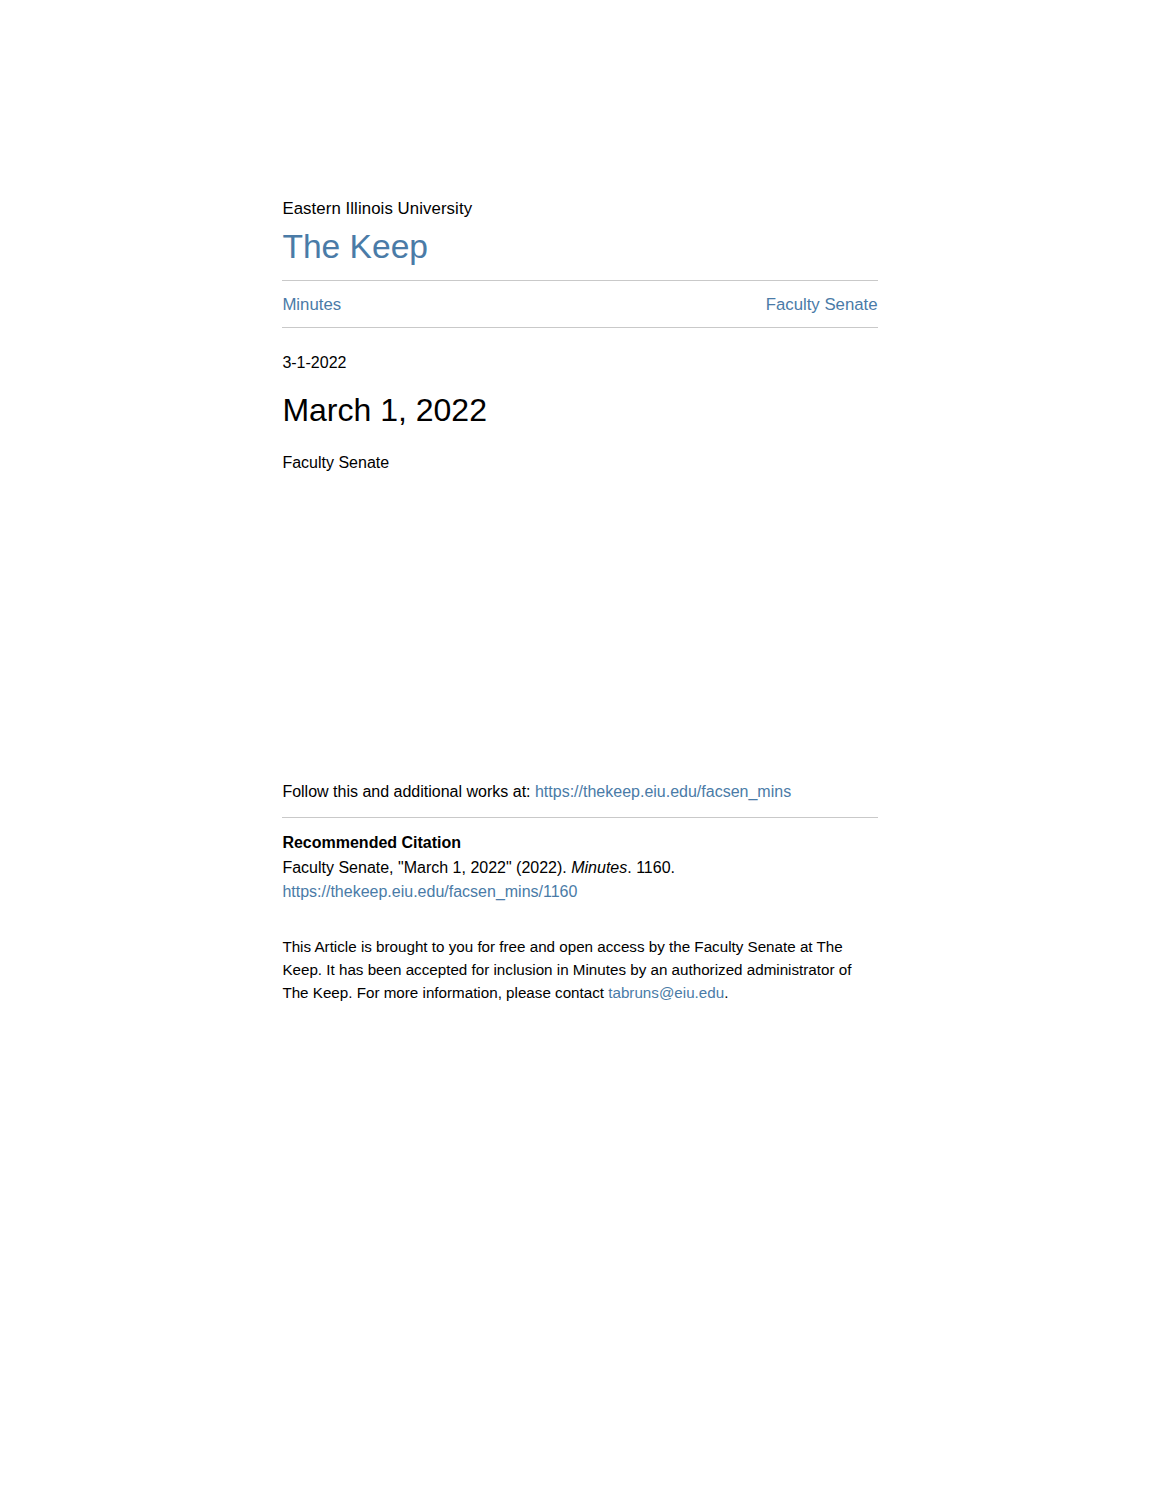Eastern Illinois University
The Keep
Minutes Faculty Senate
3-1-2022
March 1, 2022
Faculty Senate
Follow this and additional works at: https://thekeep.eiu.edu/facsen_mins
Recommended Citation
Faculty Senate, "March 1, 2022" (2022). Minutes. 1160.
https://thekeep.eiu.edu/facsen_mins/1160
This Article is brought to you for free and open access by the Faculty Senate at The Keep. It has been accepted for inclusion in Minutes by an authorized administrator of The Keep. For more information, please contact tabruns@eiu.edu.